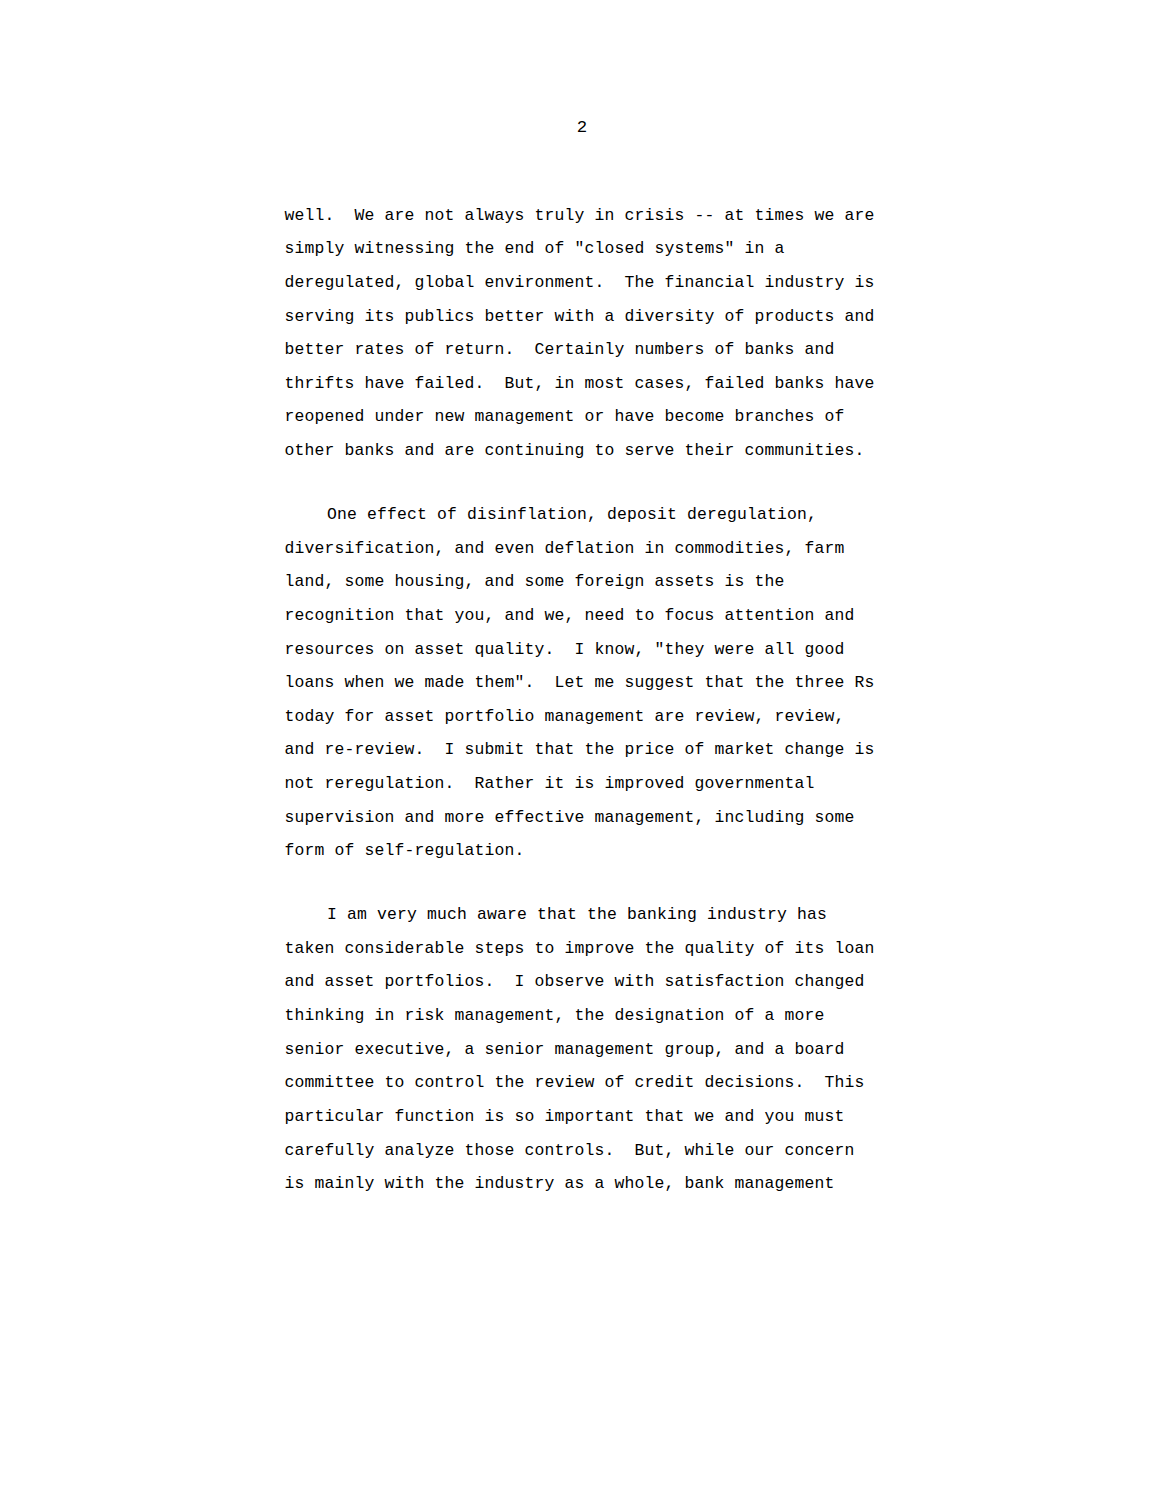2
well. We are not always truly in crisis -- at times we are simply witnessing the end of "closed systems" in a deregulated, global environment. The financial industry is serving its publics better with a diversity of products and better rates of return. Certainly numbers of banks and thrifts have failed. But, in most cases, failed banks have reopened under new management or have become branches of other banks and are continuing to serve their communities.
One effect of disinflation, deposit deregulation, diversification, and even deflation in commodities, farm land, some housing, and some foreign assets is the recognition that you, and we, need to focus attention and resources on asset quality. I know, "they were all good loans when we made them". Let me suggest that the three Rs today for asset portfolio management are review, review, and re-review. I submit that the price of market change is not reregulation. Rather it is improved governmental supervision and more effective management, including some form of self-regulation.
I am very much aware that the banking industry has taken considerable steps to improve the quality of its loan and asset portfolios. I observe with satisfaction changed thinking in risk management, the designation of a more senior executive, a senior management group, and a board committee to control the review of credit decisions. This particular function is so important that we and you must carefully analyze those controls. But, while our concern is mainly with the industry as a whole, bank management